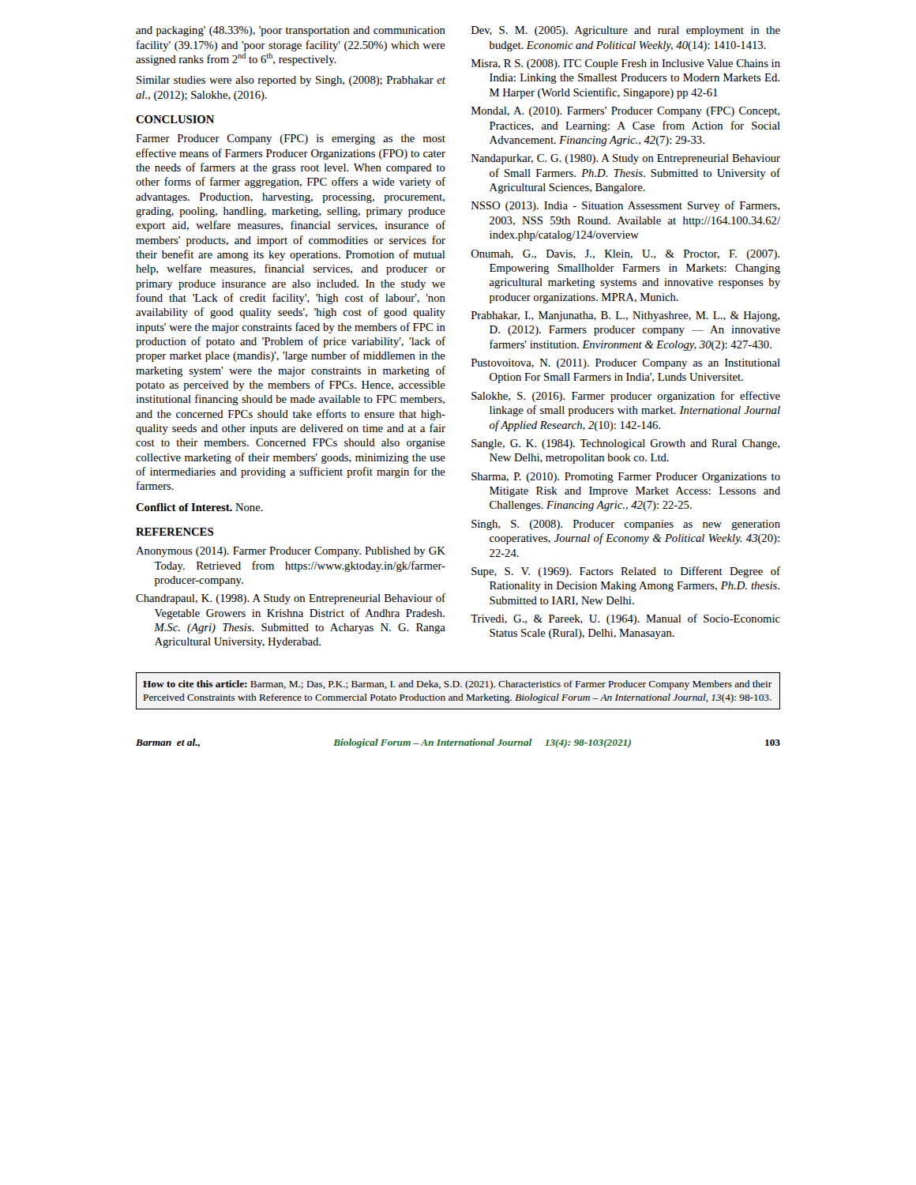and packaging' (48.33%), 'poor transportation and communication facility' (39.17%) and 'poor storage facility' (22.50%) which were assigned ranks from 2nd to 6th, respectively.
Similar studies were also reported by Singh, (2008); Prabhakar et al., (2012); Salokhe, (2016).
Conclusion
Farmer Producer Company (FPC) is emerging as the most effective means of Farmers Producer Organizations (FPO) to cater the needs of farmers at the grass root level. When compared to other forms of farmer aggregation, FPC offers a wide variety of advantages. Production, harvesting, processing, procurement, grading, pooling, handling, marketing, selling, primary produce export aid, welfare measures, financial services, insurance of members' products, and import of commodities or services for their benefit are among its key operations. Promotion of mutual help, welfare measures, financial services, and producer or primary produce insurance are also included. In the study we found that 'Lack of credit facility', 'high cost of labour', 'non availability of good quality seeds', 'high cost of good quality inputs' were the major constraints faced by the members of FPC in production of potato and 'Problem of price variability', 'lack of proper market place (mandis)', 'large number of middlemen in the marketing system' were the major constraints in marketing of potato as perceived by the members of FPCs. Hence, accessible institutional financing should be made available to FPC members, and the concerned FPCs should take efforts to ensure that high-quality seeds and other inputs are delivered on time and at a fair cost to their members. Concerned FPCs should also organise collective marketing of their members' goods, minimizing the use of intermediaries and providing a sufficient profit margin for the farmers.
Conflict of Interest. None.
References
Anonymous (2014). Farmer Producer Company. Published by GK Today. Retrieved from https://www.gktoday.in/gk/farmer-producer-company.
Chandrapaul, K. (1998). A Study on Entrepreneurial Behaviour of Vegetable Growers in Krishna District of Andhra Pradesh. M.Sc. (Agri) Thesis. Submitted to Acharyas N. G. Ranga Agricultural University, Hyderabad.
Dev, S. M. (2005). Agriculture and rural employment in the budget. Economic and Political Weekly, 40(14): 1410-1413.
Misra, R S. (2008). ITC Couple Fresh in Inclusive Value Chains in India: Linking the Smallest Producers to Modern Markets Ed. M Harper (World Scientific, Singapore) pp 42-61
Mondal, A. (2010). Farmers' Producer Company (FPC) Concept, Practices, and Learning: A Case from Action for Social Advancement. Financing Agric., 42(7): 29-33.
Nandapurkar, C. G. (1980). A Study on Entrepreneurial Behaviour of Small Farmers. Ph.D. Thesis. Submitted to University of Agricultural Sciences, Bangalore.
NSSO (2013). India - Situation Assessment Survey of Farmers, 2003, NSS 59th Round. Available at http://164.100.34.62/ index.php/catalog/124/overview
Onumah, G., Davis, J., Klein, U., & Proctor, F. (2007). Empowering Smallholder Farmers in Markets: Changing agricultural marketing systems and innovative responses by producer organizations. MPRA, Munich.
Prabhakar, I., Manjunatha, B. L., Nithyashree, M. L., & Hajong, D. (2012). Farmers producer company — An innovative farmers' institution. Environment & Ecology, 30(2): 427-430.
Pustovoitova, N. (2011). Producer Company as an Institutional Option For Small Farmers in India', Lunds Universitet.
Salokhe, S. (2016). Farmer producer organization for effective linkage of small producers with market. International Journal of Applied Research, 2(10): 142-146.
Sangle, G. K. (1984). Technological Growth and Rural Change, New Delhi, metropolitan book co. Ltd.
Sharma, P. (2010). Promoting Farmer Producer Organizations to Mitigate Risk and Improve Market Access: Lessons and Challenges. Financing Agric., 42(7): 22-25.
Singh, S. (2008). Producer companies as new generation cooperatives, Journal of Economy & Political Weekly. 43(20): 22-24.
Supe, S. V. (1969). Factors Related to Different Degree of Rationality in Decision Making Among Farmers, Ph.D. thesis. Submitted to IARI, New Delhi.
Trivedi, G., & Pareek, U. (1964). Manual of Socio-Economic Status Scale (Rural), Delhi, Manasayan.
How to cite this article: Barman, M.; Das, P.K.; Barman, I. and Deka, S.D. (2021). Characteristics of Farmer Producer Company Members and their Perceived Constraints with Reference to Commercial Potato Production and Marketing. Biological Forum – An International Journal, 13(4): 98-103.
Barman et al., Biological Forum – An International Journal 13(4): 98-103(2021) 103